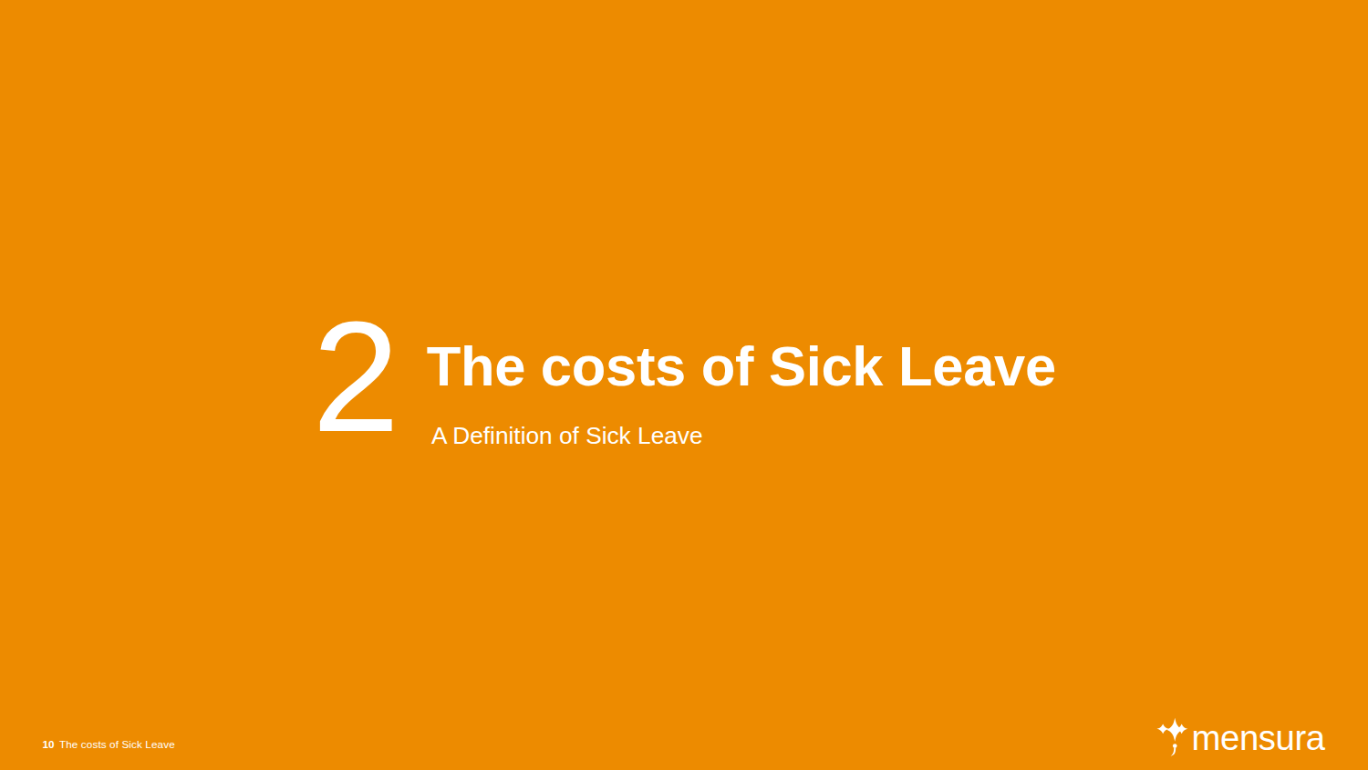2
The costs of Sick Leave
A Definition of Sick Leave
10 The costs of Sick Leave
mensura